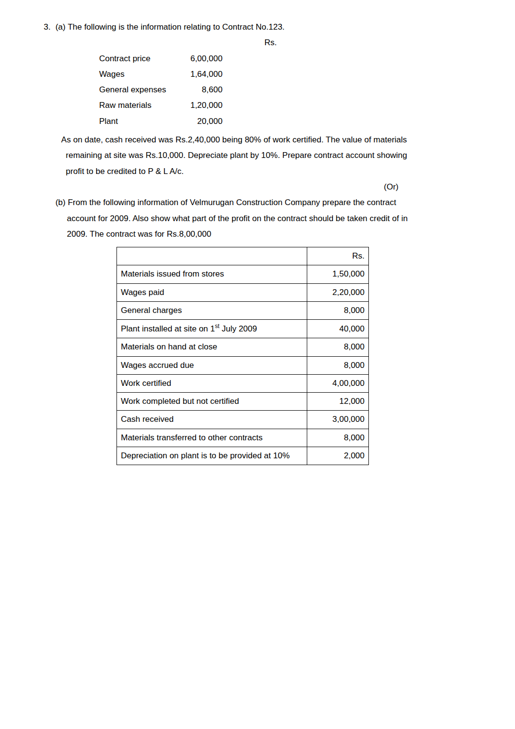3.
(a) The following is the information relating to Contract No.123.
Rs.
| Contract price | 6,00,000 |
| Wages | 1,64,000 |
| General expenses | 8,600 |
| Raw materials | 1,20,000 |
| Plant | 20,000 |
As on date, cash received was Rs.2,40,000 being 80% of work certified. The value of materials
remaining at site was Rs.10,000. Depreciate plant by 10%. Prepare contract account showing
profit to be credited to P & L A/c.
(Or)
(b) From the following information of Velmurugan Construction Company prepare the contract
account for 2009. Also show what part of the profit on the contract should be taken credit of in
2009. The contract was for Rs.8,00,000
| | Rs. |
| Materials issued from stores | 1,50,000 |
| Wages paid | 2,20,000 |
| General charges | 8,000 |
| Plant installed at site on 1 st July 2009 | 40,000 |
| Materials on hand at close | 8,000 |
| Wages accrued due | 8,000 |
| Work certified | 4,00,000 |
| Work completed but not certified | 12,000 |
| Cash received | 3,00,000 |
| Materials transferred to other contracts | 8,000 |
| Depreciation on plant is to be provided at 10% | 2,000 |